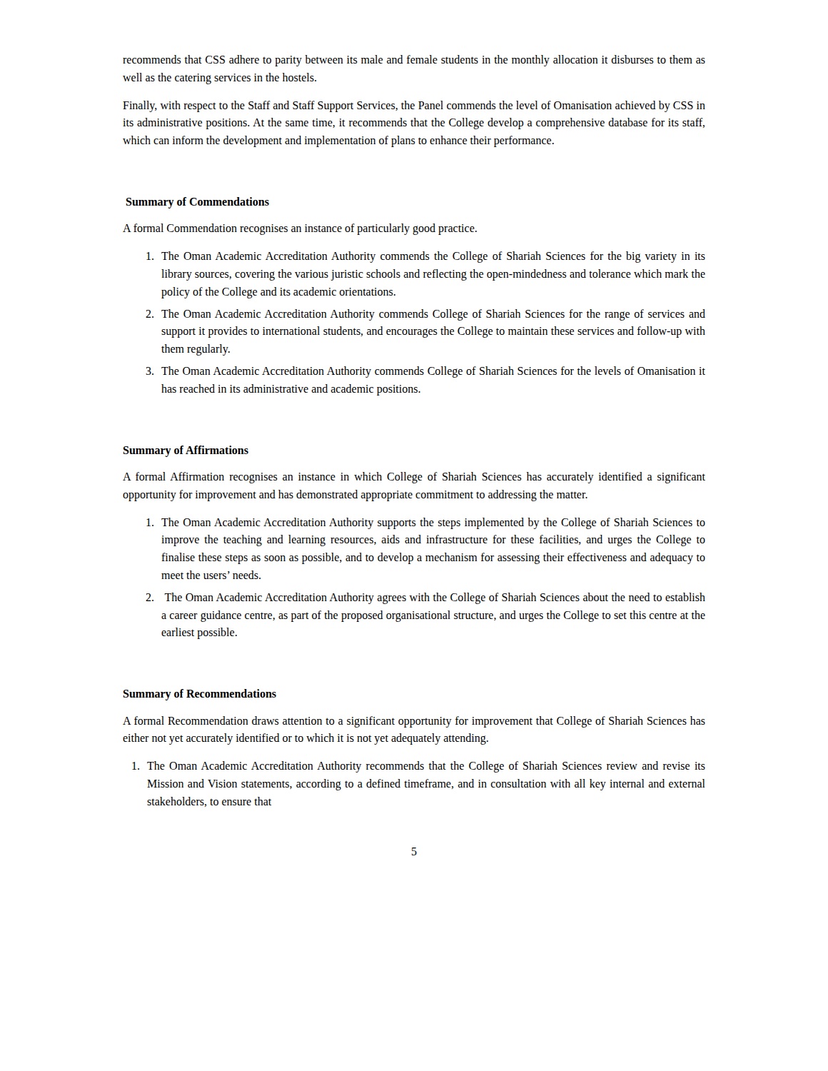recommends that CSS adhere to parity between its male and female students in the monthly allocation it disburses to them as well as the catering services in the hostels.
Finally, with respect to the Staff and Staff Support Services, the Panel commends the level of Omanisation achieved by CSS in its administrative positions. At the same time, it recommends that the College develop a comprehensive database for its staff, which can inform the development and implementation of plans to enhance their performance.
Summary of Commendations
A formal Commendation recognises an instance of particularly good practice.
The Oman Academic Accreditation Authority commends the College of Shariah Sciences for the big variety in its library sources, covering the various juristic schools and reflecting the open-mindedness and tolerance which mark the policy of the College and its academic orientations.
The Oman Academic Accreditation Authority commends College of Shariah Sciences for the range of services and support it provides to international students, and encourages the College to maintain these services and follow-up with them regularly.
The Oman Academic Accreditation Authority commends College of Shariah Sciences for the levels of Omanisation it has reached in its administrative and academic positions.
Summary of Affirmations
A formal Affirmation recognises an instance in which College of Shariah Sciences has accurately identified a significant opportunity for improvement and has demonstrated appropriate commitment to addressing the matter.
The Oman Academic Accreditation Authority supports the steps implemented by the College of Shariah Sciences to improve the teaching and learning resources, aids and infrastructure for these facilities, and urges the College to finalise these steps as soon as possible, and to develop a mechanism for assessing their effectiveness and adequacy to meet the users’ needs.
The Oman Academic Accreditation Authority agrees with the College of Shariah Sciences about the need to establish a career guidance centre, as part of the proposed organisational structure, and urges the College to set this centre at the earliest possible.
Summary of Recommendations
A formal Recommendation draws attention to a significant opportunity for improvement that College of Shariah Sciences has either not yet accurately identified or to which it is not yet adequately attending.
The Oman Academic Accreditation Authority recommends that the College of Shariah Sciences review and revise its Mission and Vision statements, according to a defined timeframe, and in consultation with all key internal and external stakeholders, to ensure that
5